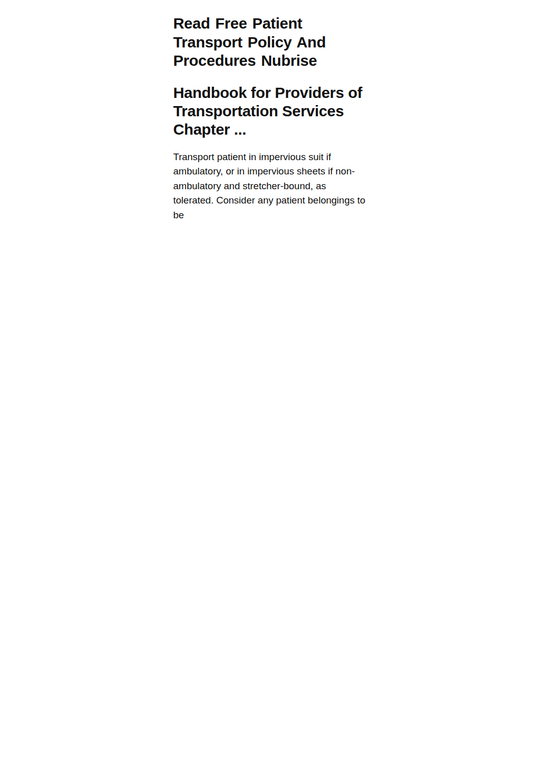Read Free Patient Transport Policy And Procedures Nubrise
Handbook for Providers of Transportation Services Chapter ...
Transport patient in impervious suit if ambulatory, or in impervious sheets if non-ambulatory and stretcher-bound, as tolerated. Consider any patient belongings to be